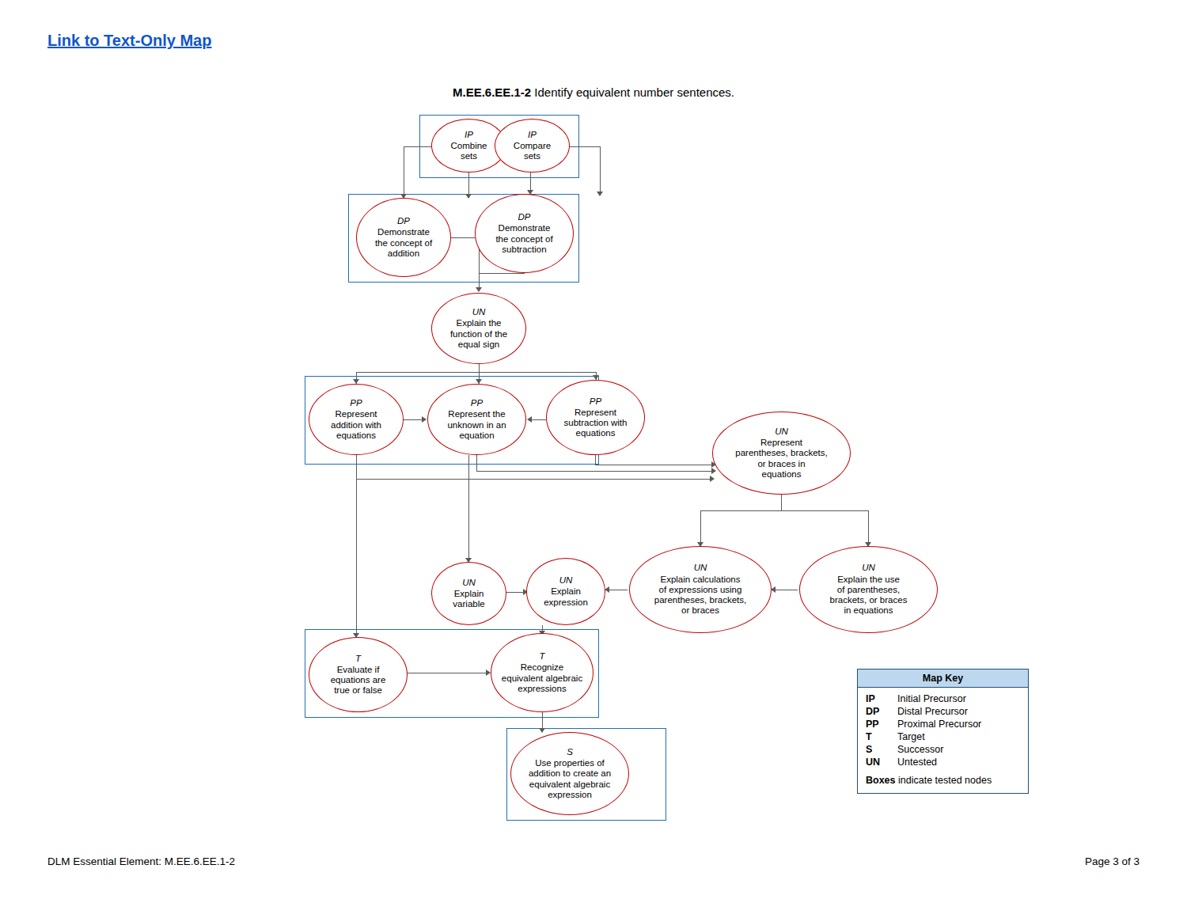Link to Text-Only Map
M.EE.6.EE.1-2 Identify equivalent number sentences.
IP Combine
sets
IP Compare
sets
DP Demonstrate
the concept of
addition
DP Demonstrate
the concept of
subtraction
UN Explain the
function of the
equal sign
PP Represent
addition with
equations
PP Represent the
unknown in an
equation
PP Represent
subtraction with
equations
UN Represent
parentheses, brackets,
or braces in
equations
UN Explain calculations
of expressions using
parentheses, brackets,
or braces
UN Explain the use
of parentheses,
brackets, or braces
in equations
UN Explain
variable
UN Explain
expression
T Evaluate if
equations are
true or false
T Recognize
equivalent algebraic
expressions
S Use properties of
addition to create an
equivalent algebraic
expression
Map Key
| IP | Initial Precursor |
| DP | Distal Precursor |
| PP | Proximal Precursor |
| T | Target |
| S | Successor |
| UN | Untested |
Boxes indicate tested nodes
DLM Essential Element: M.EE.6.EE.1-2 Page 3 of 3